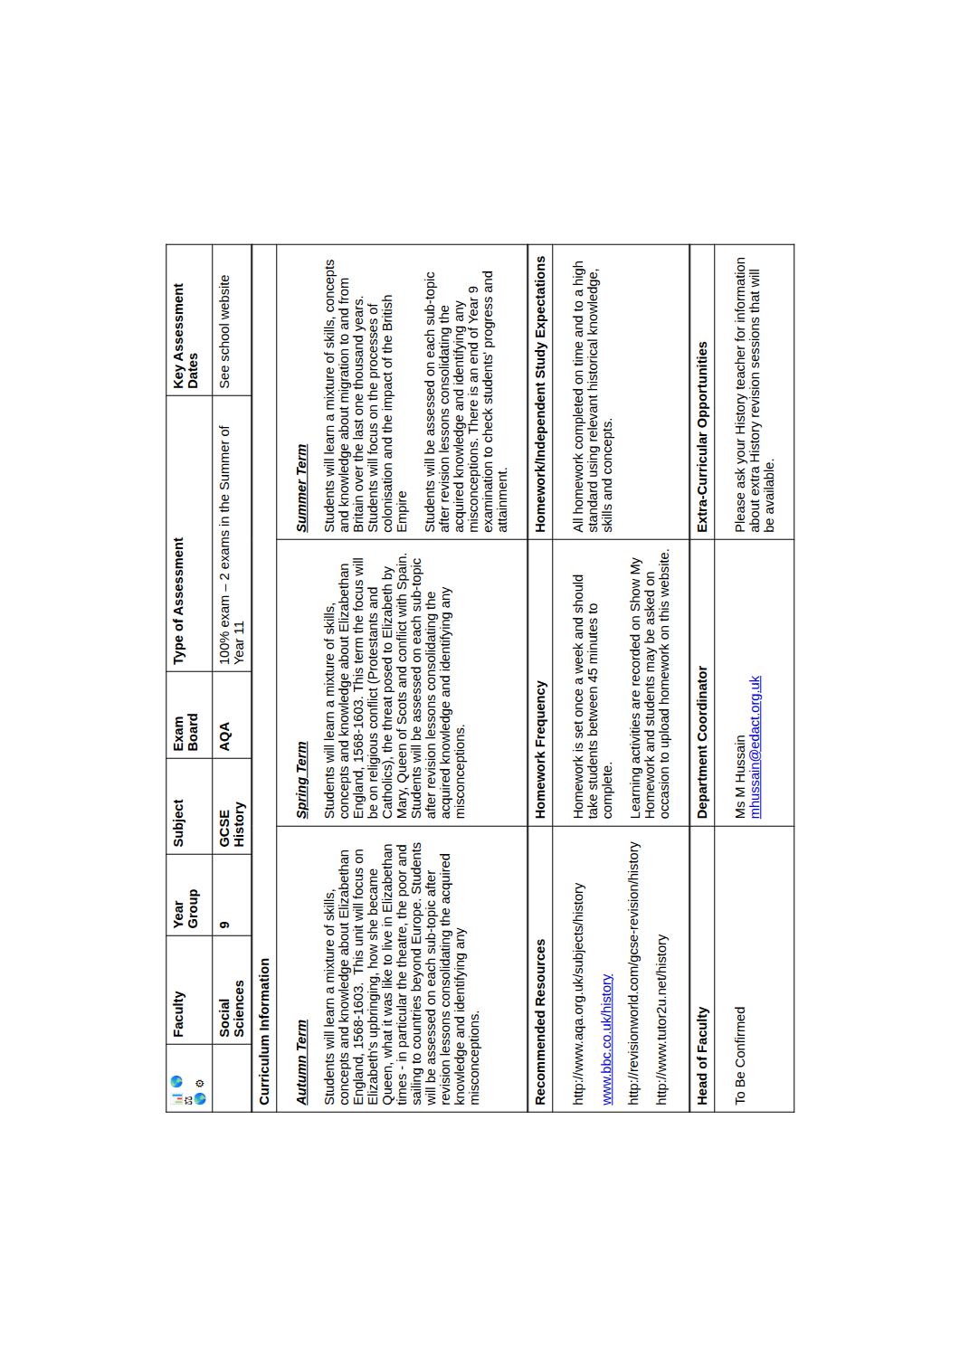| 📊 🌎 ⚖ 🌎 ⚙ | Faculty | Year Group | Subject | Exam Board | Type of Assessment | Key Assessment Dates |
| | Social Sciences | 9 | GCSE History | AQA | 100% exam – 2 exams in the Summer of Year 11 | See school website |
| Curriculum Information |
| Autumn Term Students will learn a mixture of skills, concepts and knowledge about Elizabethan England, 1568-1603. This unit will focus on Elizabeth's upbringing, how she became Queen, what it was like to live in Elizabethan times - in particular the theatre, the poor and sailing to countries beyond Europe. Students will be assessed on each sub-topic after revision lessons consolidating the acquired knowledge and identifying any misconceptions. | Spring Term Students will learn a mixture of skills, concepts and knowledge about Elizabethan England, 1568-1603. This term the focus will be on religious conflict (Protestants and Catholics), the threat posed to Elizabeth by Mary, Queen of Scots and conflict with Spain. Students will be assessed on each sub-topic after revision lessons consolidating the acquired knowledge and identifying any misconceptions. | Summer Term Students will learn a mixture of skills, concepts and knowledge about migration to and from Britain over the last one thousand years. Students will focus on the processes of colonisation and the impact of the British Empire Students will be assessed on each sub-topic after revision lessons consolidating the acquired knowledge and identifying any misconceptions. There is an end of Year 9 examination to check students' progress and attainment. |
| Recommended Resources | Homework Frequency | Homework/Independent Study Expectations |
| http://www.aqa.org.uk/subjects/history www.bbc.co.uk/history http://revisionworld.com/gcse-revision/history http://www.tutor2u.net/history | Homework is set once a week and should take students between 45 minutes to complete. Learning activities are recorded on Show My Homework and students may be asked on occasion to upload homework on this website. | All homework completed on time and to a high standard using relevant historical knowledge, skills and concepts. |
| Head of Faculty | Department Coordinator | Extra-Curricular Opportunities |
| To Be Confirmed | Ms M Hussain mhussain@edact.org.uk | Please ask your History teacher for information about extra History revision sessions that will be available. |